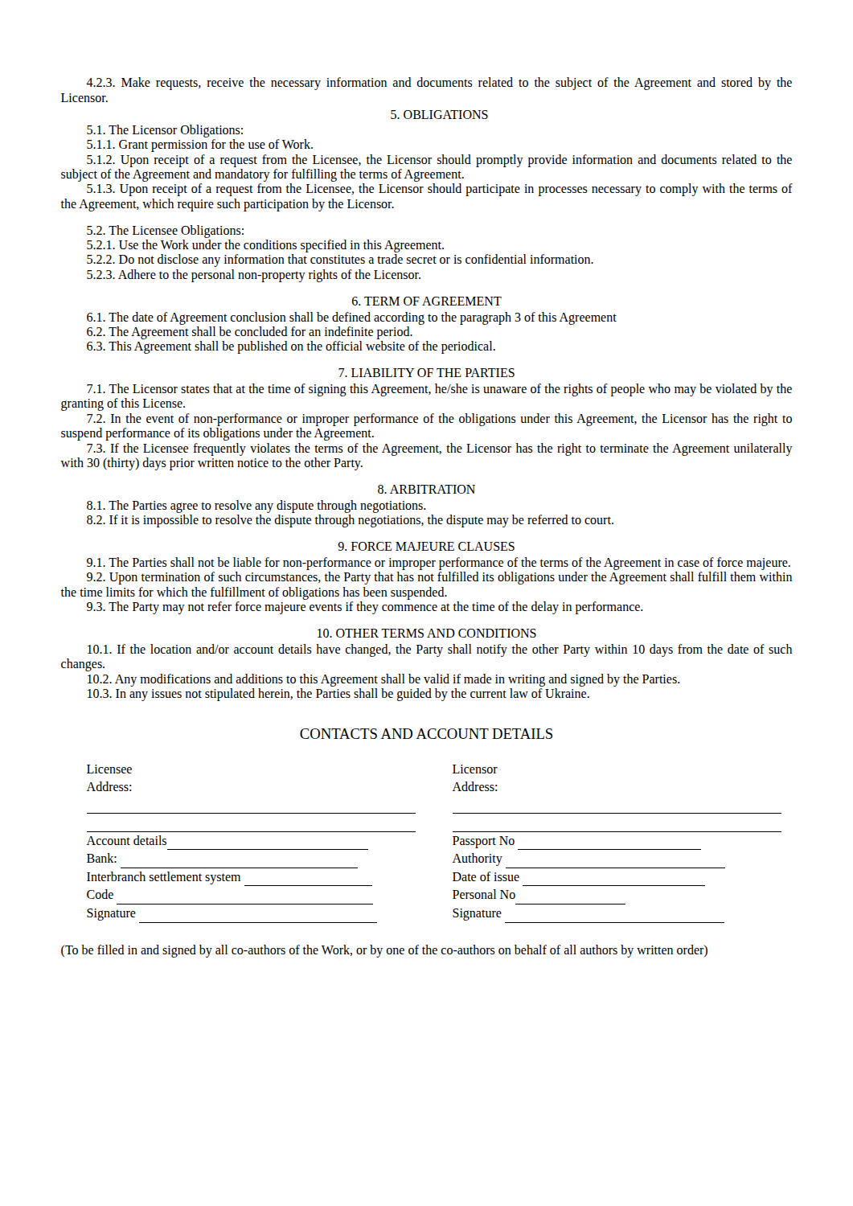4.2.3. Make requests, receive the necessary information and documents related to the subject of the Agreement and stored by the Licensor.
5. OBLIGATIONS
5.1. The Licensor Obligations:
5.1.1. Grant permission for the use of Work.
5.1.2. Upon receipt of a request from the Licensee, the Licensor should promptly provide information and documents related to the subject of the Agreement and mandatory for fulfilling the terms of Agreement.
5.1.3. Upon receipt of a request from the Licensee, the Licensor should participate in processes necessary to comply with the terms of the Agreement, which require such participation by the Licensor.
5.2. The Licensee Obligations:
5.2.1. Use the Work under the conditions specified in this Agreement.
5.2.2. Do not disclose any information that constitutes a trade secret or is confidential information.
5.2.3. Adhere to the personal non-property rights of the Licensor.
6. Term of Agreement
6.1. The date of Agreement conclusion shall be defined according to the paragraph 3 of this Agreement
6.2. The Agreement shall be concluded for an indefinite period.
6.3. This Agreement shall be published on the official website of the periodical.
7. Liability of the Parties
7.1. The Licensor states that at the time of signing this Agreement, he/she is unaware of the rights of people who may be violated by the granting of this License.
7.2. In the event of non-performance or improper performance of the obligations under this Agreement, the Licensor has the right to suspend performance of its obligations under the Agreement.
7.3. If the Licensee frequently violates the terms of the Agreement, the Licensor has the right to terminate the Agreement unilaterally with 30 (thirty) days prior written notice to the other Party.
8. Arbitration
8.1. The Parties agree to resolve any dispute through negotiations.
8.2. If it is impossible to resolve the dispute through negotiations, the dispute may be referred to court.
9. Force Majeure Clauses
9.1. The Parties shall not be liable for non-performance or improper performance of the terms of the Agreement in case of force majeure.
9.2. Upon termination of such circumstances, the Party that has not fulfilled its obligations under the Agreement shall fulfill them within the time limits for which the fulfillment of obligations has been suspended.
9.3. The Party may not refer force majeure events if they commence at the time of the delay in performance.
10. Other Terms and Conditions
10.1. If the location and/or account details have changed, the Party shall notify the other Party within 10 days from the date of such changes.
10.2. Any modifications and additions to this Agreement shall be valid if made in writing and signed by the Parties.
10.3. In any issues not stipulated herein, the Parties shall be guided by the current law of Ukraine.
CONTACTS AND ACCOUNT DETAILS
| Licensee | Licensor |
| Address: | Address: |
| Account details | Passport No |
| Bank: | Authority |
| Interbranch settlement system | Date of issue |
| Code | Personal No |
| Signature | Signature |
(To be filled in and signed by all co-authors of the Work, or by one of the co-authors on behalf of all authors by written order)